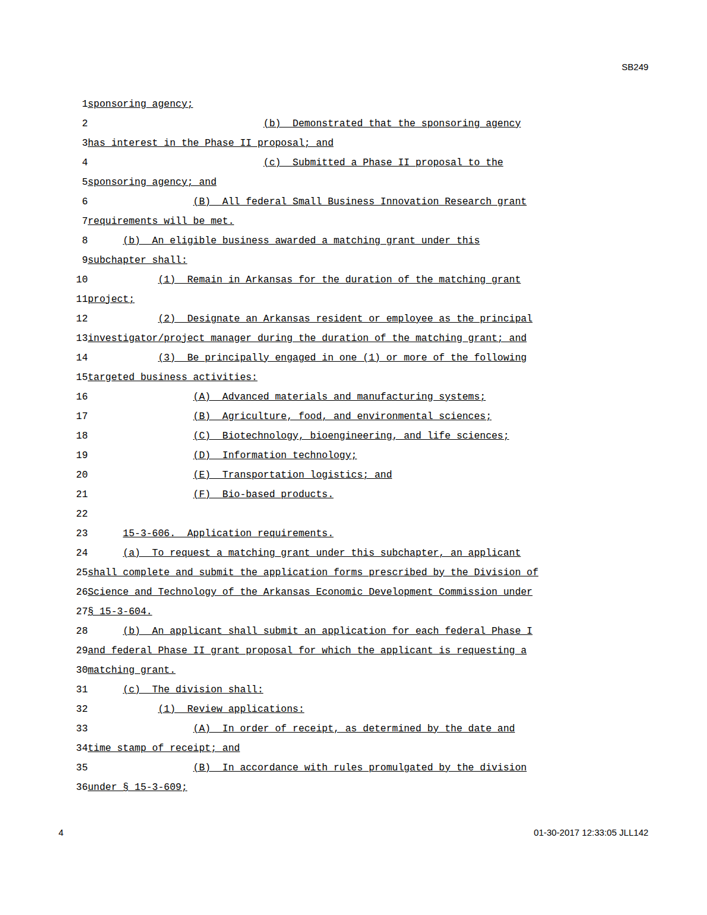SB249
| 1 | sponsoring agency; |
| 2 | (b) Demonstrated that the sponsoring agency |
| 3 | has interest in the Phase II proposal; and |
| 4 | (c) Submitted a Phase II proposal to the |
| 5 | sponsoring agency; and |
| 6 | (B) All federal Small Business Innovation Research grant |
| 7 | requirements will be met. |
| 8 | (b) An eligible business awarded a matching grant under this |
| 9 | subchapter shall: |
| 10 | (1) Remain in Arkansas for the duration of the matching grant |
| 11 | project; |
| 12 | (2) Designate an Arkansas resident or employee as the principal |
| 13 | investigator/project manager during the duration of the matching grant; and |
| 14 | (3) Be principally engaged in one (1) or more of the following |
| 15 | targeted business activities: |
| 16 | (A) Advanced materials and manufacturing systems; |
| 17 | (B) Agriculture, food, and environmental sciences; |
| 18 | (C) Biotechnology, bioengineering, and life sciences; |
| 19 | (D) Information technology; |
| 20 | (E) Transportation logistics; and |
| 21 | (F) Bio-based products. |
| 22 | |
| 23 | 15-3-606. Application requirements. |
| 24 | (a) To request a matching grant under this subchapter, an applicant |
| 25 | shall complete and submit the application forms prescribed by the Division of |
| 26 | Science and Technology of the Arkansas Economic Development Commission under |
| 27 | § 15-3-604. |
| 28 | (b) An applicant shall submit an application for each federal Phase I |
| 29 | and federal Phase II grant proposal for which the applicant is requesting a |
| 30 | matching grant. |
| 31 | (c) The division shall: |
| 32 | (1) Review applications: |
| 33 | (A) In order of receipt, as determined by the date and |
| 34 | time stamp of receipt; and |
| 35 | (B) In accordance with rules promulgated by the division |
| 36 | under § 15-3-609; |
4 01-30-2017 12:33:05 JLL142